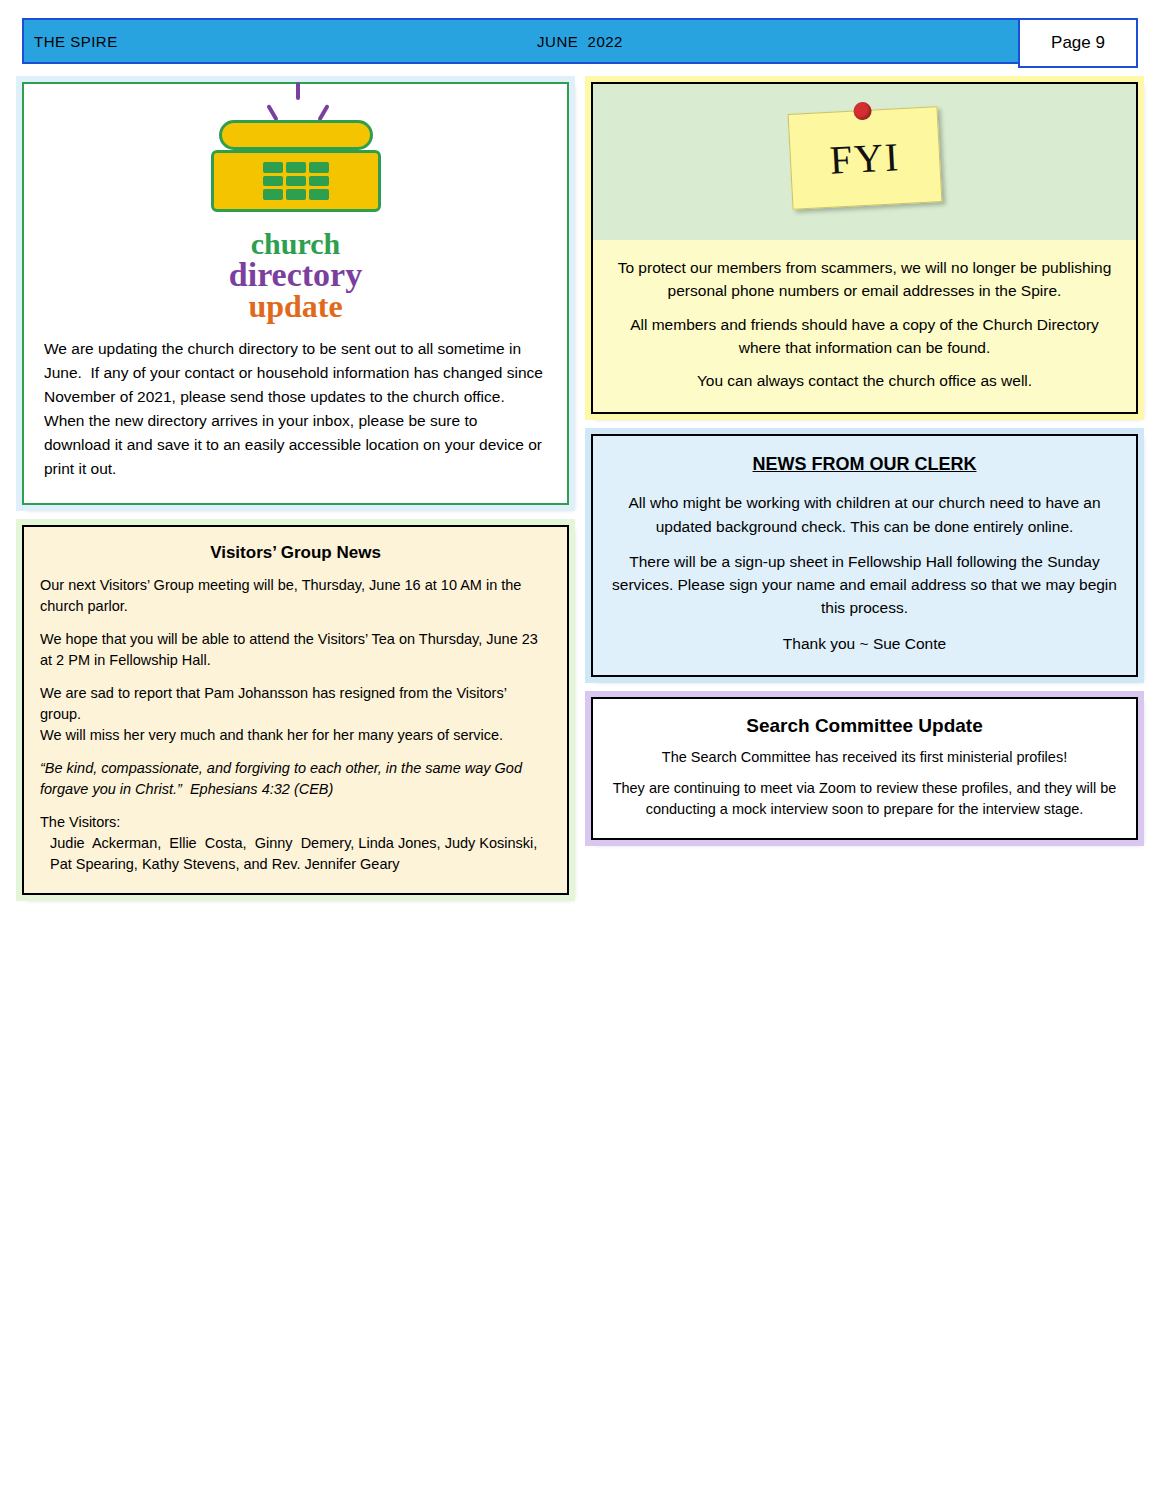THE SPIRE
JUNE 2022
Page 9
church directory update
We are updating the church directory to be sent out to all sometime in June. If any of your contact or household information has changed since November of 2021, please send those updates to the church office. When the new directory arrives in your inbox, please be sure to download it and save it to an easily accessible location on your device or print it out.
Visitors’ Group News
Our next Visitors’ Group meeting will be, Thursday, June 16 at 10 AM in the church parlor.
We hope that you will be able to attend the Visitors’ Tea on Thursday, June 23 at 2 PM in Fellowship Hall.
We are sad to report that Pam Johansson has resigned from the Visitors’ group.
We will miss her very much and thank her for her many years of service.
“Be kind, compassionate, and forgiving to each other, in the same way God forgave you in Christ.” Ephesians 4:32 (CEB)
The Visitors: Judie Ackerman, Ellie Costa, Ginny Demery, Linda Jones, Judy Kosinski, Pat Spearing, Kathy Stevens, and Rev. Jennifer Geary
FYI
To protect our members from scammers, we will no longer be publishing personal phone numbers or email addresses in the Spire.
All members and friends should have a copy of the Church Directory where that information can be found.
You can always contact the church office as well.
NEWS FROM OUR CLERK
All who might be working with children at our church need to have an updated background check. This can be done entirely online.
There will be a sign-up sheet in Fellowship Hall following the Sunday services. Please sign your name and email address so that we may begin this process.
Thank you ~ Sue Conte
Search Committee Update
The Search Committee has received its first ministerial profiles!
They are continuing to meet via Zoom to review these profiles, and they will be conducting a mock interview soon to prepare for the interview stage.